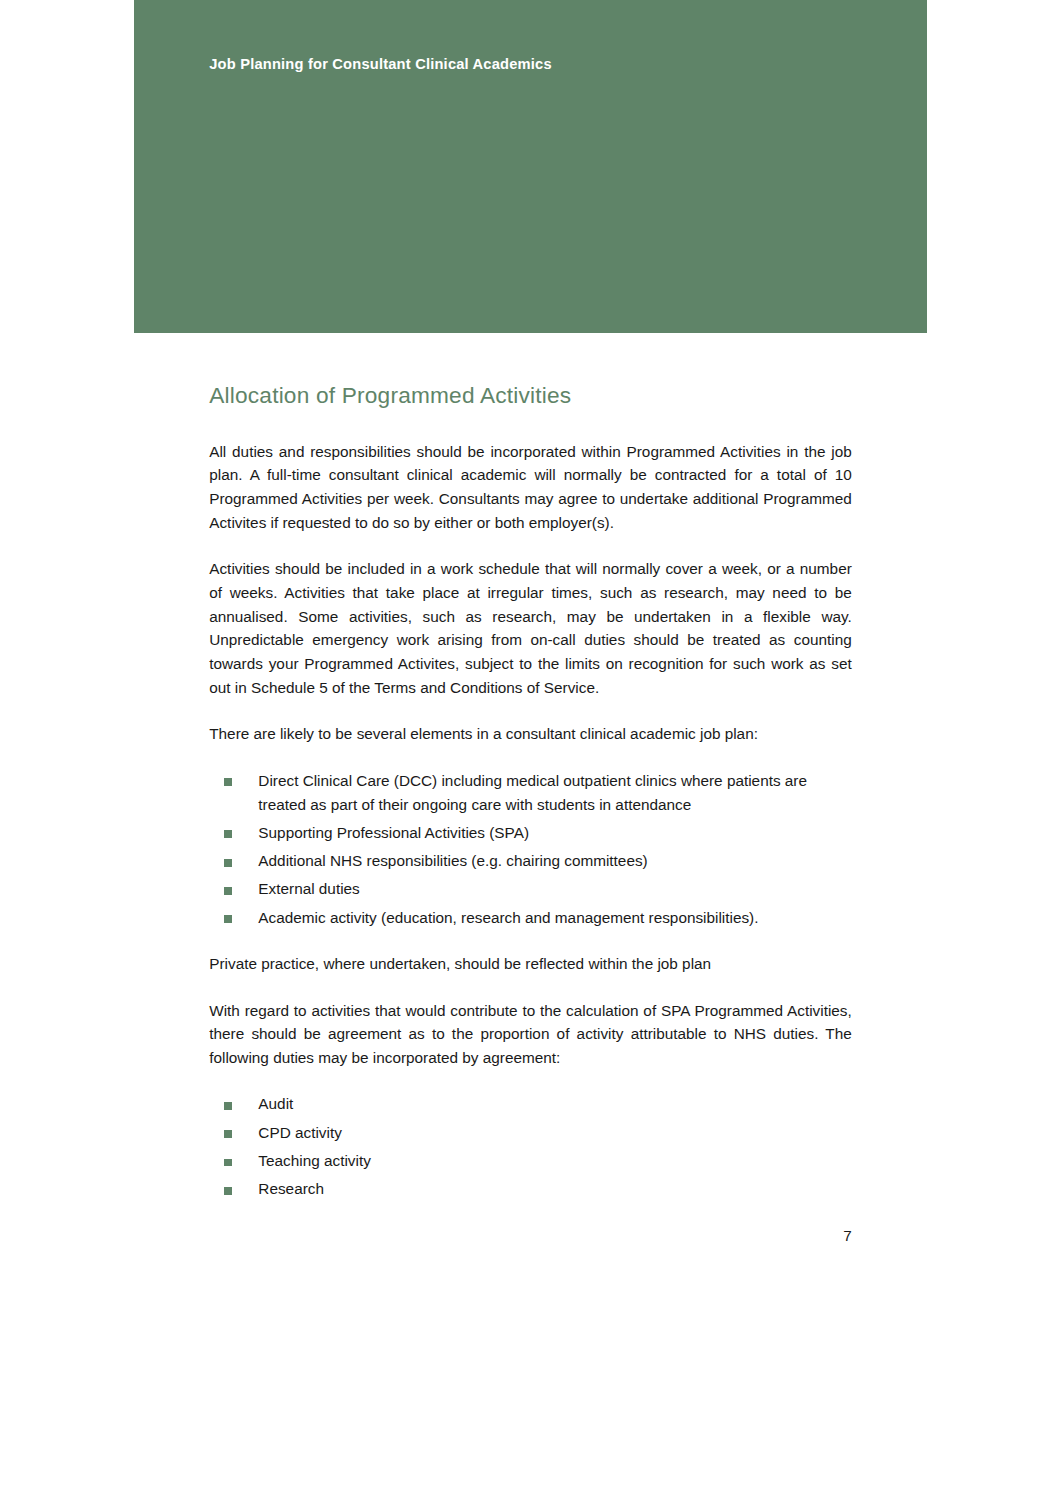Job Planning for Consultant Clinical Academics
Allocation of Programmed Activities
All duties and responsibilities should be incorporated within Programmed Activities in the job plan. A full-time consultant clinical academic will normally be contracted for a total of 10 Programmed Activities per week. Consultants may agree to undertake additional Programmed Activites if requested to do so by either or both employer(s).
Activities should be included in a work schedule that will normally cover a week, or a number of weeks. Activities that take place at irregular times, such as research, may need to be annualised. Some activities, such as research, may be undertaken in a flexible way. Unpredictable emergency work arising from on-call duties should be treated as counting towards your Programmed Activites, subject to the limits on recognition for such work as set out in Schedule 5 of the Terms and Conditions of Service.
There are likely to be several elements in a consultant clinical academic job plan:
Direct Clinical Care (DCC) including medical outpatient clinics where patients are treated as part of their ongoing care with students in attendance
Supporting Professional Activities (SPA)
Additional NHS responsibilities (e.g. chairing committees)
External duties
Academic activity (education, research and management responsibilities).
Private practice, where undertaken, should be reflected within the job plan
With regard to activities that would contribute to the calculation of SPA Programmed Activities, there should be agreement as to the proportion of activity attributable to NHS duties. The following duties may be incorporated by agreement:
Audit
CPD activity
Teaching activity
Research
7